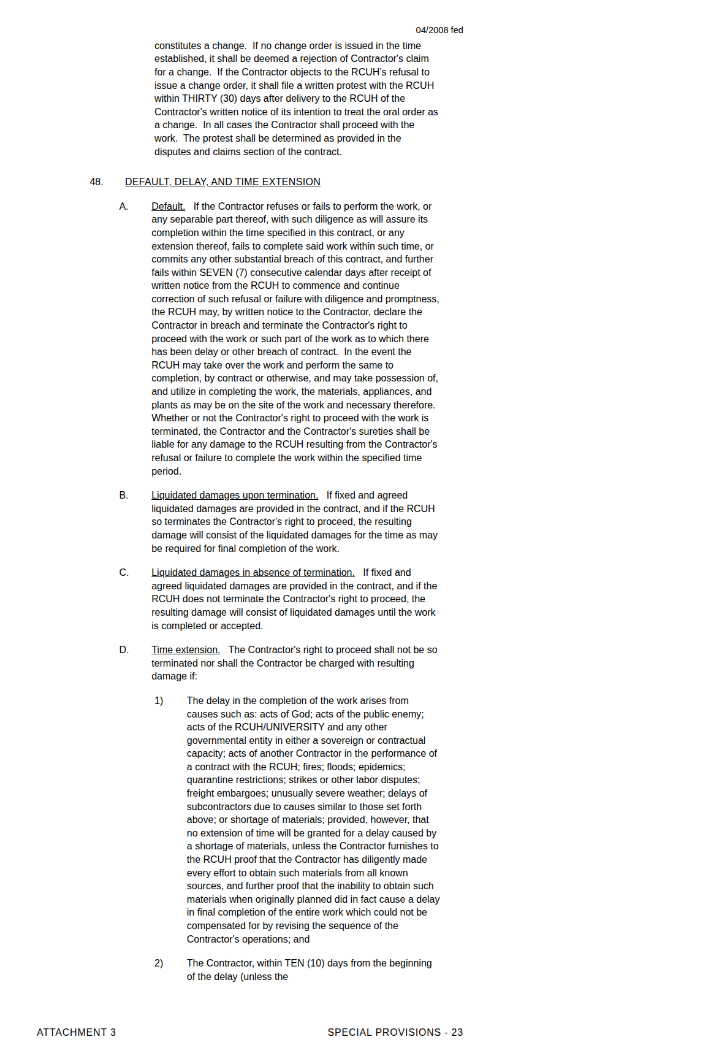04/2008 fed
constitutes a change. If no change order is issued in the time established, it shall be deemed a rejection of Contractor's claim for a change. If the Contractor objects to the RCUH’s refusal to issue a change order, it shall file a written protest with the RCUH within THIRTY (30) days after delivery to the RCUH of the Contractor's written notice of its intention to treat the oral order as a change. In all cases the Contractor shall proceed with the work. The protest shall be determined as provided in the disputes and claims section of the contract.
48.
DEFAULT, DELAY, AND TIME EXTENSION
A.
Default. If the Contractor refuses or fails to perform the work, or any separable part thereof, with such diligence as will assure its completion within the time specified in this contract, or any extension thereof, fails to complete said work within such time, or commits any other substantial breach of this contract, and further fails within SEVEN (7) consecutive calendar days after receipt of written notice from the RCUH to commence and continue correction of such refusal or failure with diligence and promptness, the RCUH may, by written notice to the Contractor, declare the Contractor in breach and terminate the Contractor's right to proceed with the work or such part of the work as to which there has been delay or other breach of contract. In the event the RCUH may take over the work and perform the same to completion, by contract or otherwise, and may take possession of, and utilize in completing the work, the materials, appliances, and plants as may be on the site of the work and necessary therefore. Whether or not the Contractor's right to proceed with the work is terminated, the Contractor and the Contractor's sureties shall be liable for any damage to the RCUH resulting from the Contractor's refusal or failure to complete the work within the specified time period.
B.
Liquidated damages upon termination. If fixed and agreed liquidated damages are provided in the contract, and if the RCUH so terminates the Contractor's right to proceed, the resulting damage will consist of the liquidated damages for the time as may be required for final completion of the work.
C.
Liquidated damages in absence of termination. If fixed and agreed liquidated damages are provided in the contract, and if the RCUH does not terminate the Contractor's right to proceed, the resulting damage will consist of liquidated damages until the work is completed or accepted.
D.
Time extension. The Contractor's right to proceed shall not be so terminated nor shall the Contractor be charged with resulting damage if:
1)
The delay in the completion of the work arises from causes such as: acts of God; acts of the public enemy; acts of the RCUH/UNIVERSITY and any other governmental entity in either a sovereign or contractual capacity; acts of another Contractor in the performance of a contract with the RCUH; fires; floods; epidemics; quarantine restrictions; strikes or other labor disputes; freight embargoes; unusually severe weather; delays of subcontractors due to causes similar to those set forth above; or shortage of materials; provided, however, that no extension of time will be granted for a delay caused by a shortage of materials, unless the Contractor furnishes to the RCUH proof that the Contractor has diligently made every effort to obtain such materials from all known sources, and further proof that the inability to obtain such materials when originally planned did in fact cause a delay in final completion of the entire work which could not be compensated for by revising the sequence of the Contractor's operations; and
2)
The Contractor, within TEN (10) days from the beginning of the delay (unless the
ATTACHMENT 3
SPECIAL PROVISIONS - 23